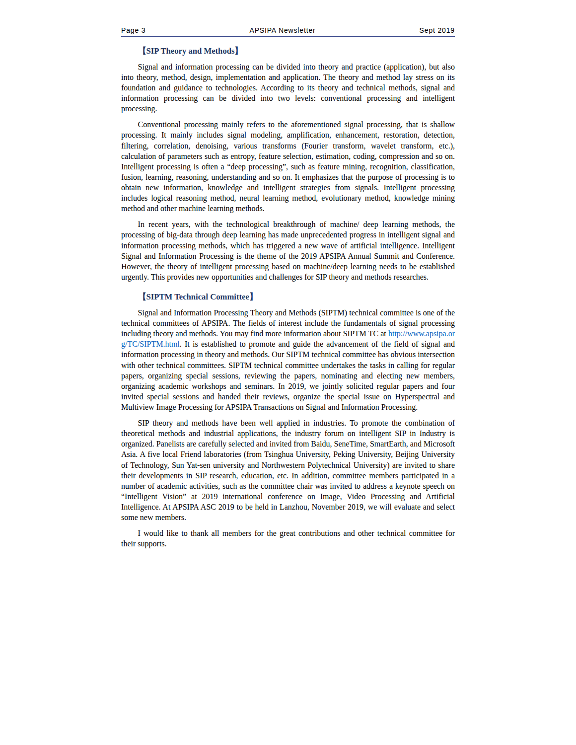Page 3
APSIPA Newsletter
Sept 2019
【SIP Theory and Methods】
Signal and information processing can be divided into theory and practice (application), but also into theory, method, design, implementation and application. The theory and method lay stress on its foundation and guidance to technologies. According to its theory and technical methods, signal and information processing can be divided into two levels: conventional processing and intelligent processing.
Conventional processing mainly refers to the aforementioned signal processing, that is shallow processing. It mainly includes signal modeling, amplification, enhancement, restoration, detection, filtering, correlation, denoising, various transforms (Fourier transform, wavelet transform, etc.), calculation of parameters such as entropy, feature selection, estimation, coding, compression and so on. Intelligent processing is often a “deep processing”, such as feature mining, recognition, classification, fusion, learning, reasoning, understanding and so on. It emphasizes that the purpose of processing is to obtain new information, knowledge and intelligent strategies from signals. Intelligent processing includes logical reasoning method, neural learning method, evolutionary method, knowledge mining method and other machine learning methods.
In recent years, with the technological breakthrough of machine/ deep learning methods, the processing of big-data through deep learning has made unprecedented progress in intelligent signal and information processing methods, which has triggered a new wave of artificial intelligence. Intelligent Signal and Information Processing is the theme of the 2019 APSIPA Annual Summit and Conference. However, the theory of intelligent processing based on machine/deep learning needs to be established urgently. This provides new opportunities and challenges for SIP theory and methods researches.
【SIPTM Technical Committee】
Signal and Information Processing Theory and Methods (SIPTM) technical committee is one of the technical committees of APSIPA. The fields of interest include the fundamentals of signal processing including theory and methods. You may find more information about SIPTM TC at http://www.apsipa.org/TC/SIPTM.html. It is established to promote and guide the advancement of the field of signal and information processing in theory and methods. Our SIPTM technical committee has obvious intersection with other technical committees. SIPTM technical committee undertakes the tasks in calling for regular papers, organizing special sessions, reviewing the papers, nominating and electing new members, organizing academic workshops and seminars. In 2019, we jointly solicited regular papers and four invited special sessions and handed their reviews, organize the special issue on Hyperspectral and Multiview Image Processing for APSIPA Transactions on Signal and Information Processing.
SIP theory and methods have been well applied in industries. To promote the combination of theoretical methods and industrial applications, the industry forum on intelligent SIP in Industry is organized. Panelists are carefully selected and invited from Baidu, SeneTime, SmartEarth, and Microsoft Asia. A five local Friend laboratories (from Tsinghua University, Peking University, Beijing University of Technology, Sun Yat-sen university and Northwestern Polytechnical University) are invited to share their developments in SIP research, education, etc. In addition, committee members participated in a number of academic activities, such as the committee chair was invited to address a keynote speech on “Intelligent Vision” at 2019 international conference on Image, Video Processing and Artificial Intelligence. At APSIPA ASC 2019 to be held in Lanzhou, November 2019, we will evaluate and select some new members.
I would like to thank all members for the great contributions and other technical committee for their supports.